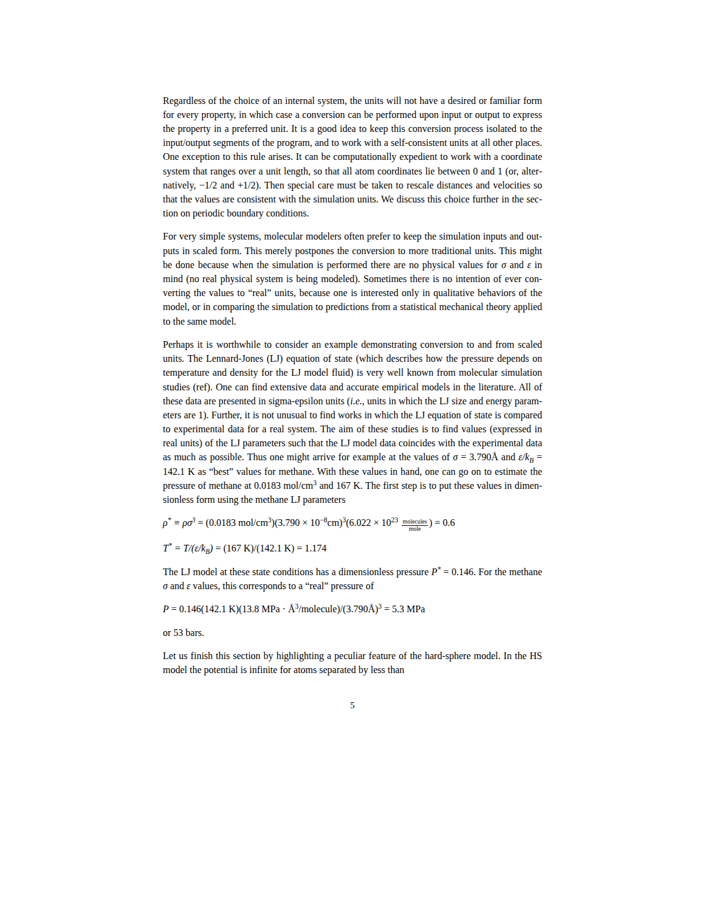Regardless of the choice of an internal system, the units will not have a desired or familiar form for every property, in which case a conversion can be performed upon input or output to express the property in a preferred unit. It is a good idea to keep this conversion process isolated to the input/output segments of the program, and to work with a self-consistent units at all other places. One exception to this rule arises. It can be computationally expedient to work with a coordinate system that ranges over a unit length, so that all atom coordinates lie between 0 and 1 (or, alternatively, −1/2 and +1/2). Then special care must be taken to rescale distances and velocities so that the values are consistent with the simulation units. We discuss this choice further in the section on periodic boundary conditions.
For very simple systems, molecular modelers often prefer to keep the simulation inputs and outputs in scaled form. This merely postpones the conversion to more traditional units. This might be done because when the simulation is performed there are no physical values for σ and ε in mind (no real physical system is being modeled). Sometimes there is no intention of ever converting the values to “real” units, because one is interested only in qualitative behaviors of the model, or in comparing the simulation to predictions from a statistical mechanical theory applied to the same model.
Perhaps it is worthwhile to consider an example demonstrating conversion to and from scaled units. The Lennard-Jones (LJ) equation of state (which describes how the pressure depends on temperature and density for the LJ model fluid) is very well known from molecular simulation studies (ref). One can find extensive data and accurate empirical models in the literature. All of these data are presented in sigma-epsilon units (i.e., units in which the LJ size and energy parameters are 1). Further, it is not unusual to find works in which the LJ equation of state is compared to experimental data for a real system. The aim of these studies is to find values (expressed in real units) of the LJ parameters such that the LJ model data coincides with the experimental data as much as possible. Thus one might arrive for example at the values of σ = 3.790Å and ε/kB = 142.1 K as “best” values for methane. With these values in hand, one can go on to estimate the pressure of methane at 0.0183 mol/cm3 and 167 K. The first step is to put these values in dimensionless form using the methane LJ parameters
ρ* ≡ ρσ3 = (0.0183 mol/cm3)(3.790 × 10−8cm)3(6.022 × 1023 molecules mole) = 0.6
T* = T/(ε/kB) = (167 K)/(142.1 K) = 1.174
The LJ model at these state conditions has a dimensionless pressure P* = 0.146. For the methane σ and ε values, this corresponds to a “real” pressure of
P = 0.146(142.1 K)(13.8 MPa · Å3/molecule)/(3.790Å)3 = 5.3 MPa
or 53 bars.
Let us finish this section by highlighting a peculiar feature of the hard-sphere model. In the HS model the potential is infinite for atoms separated by less than
5